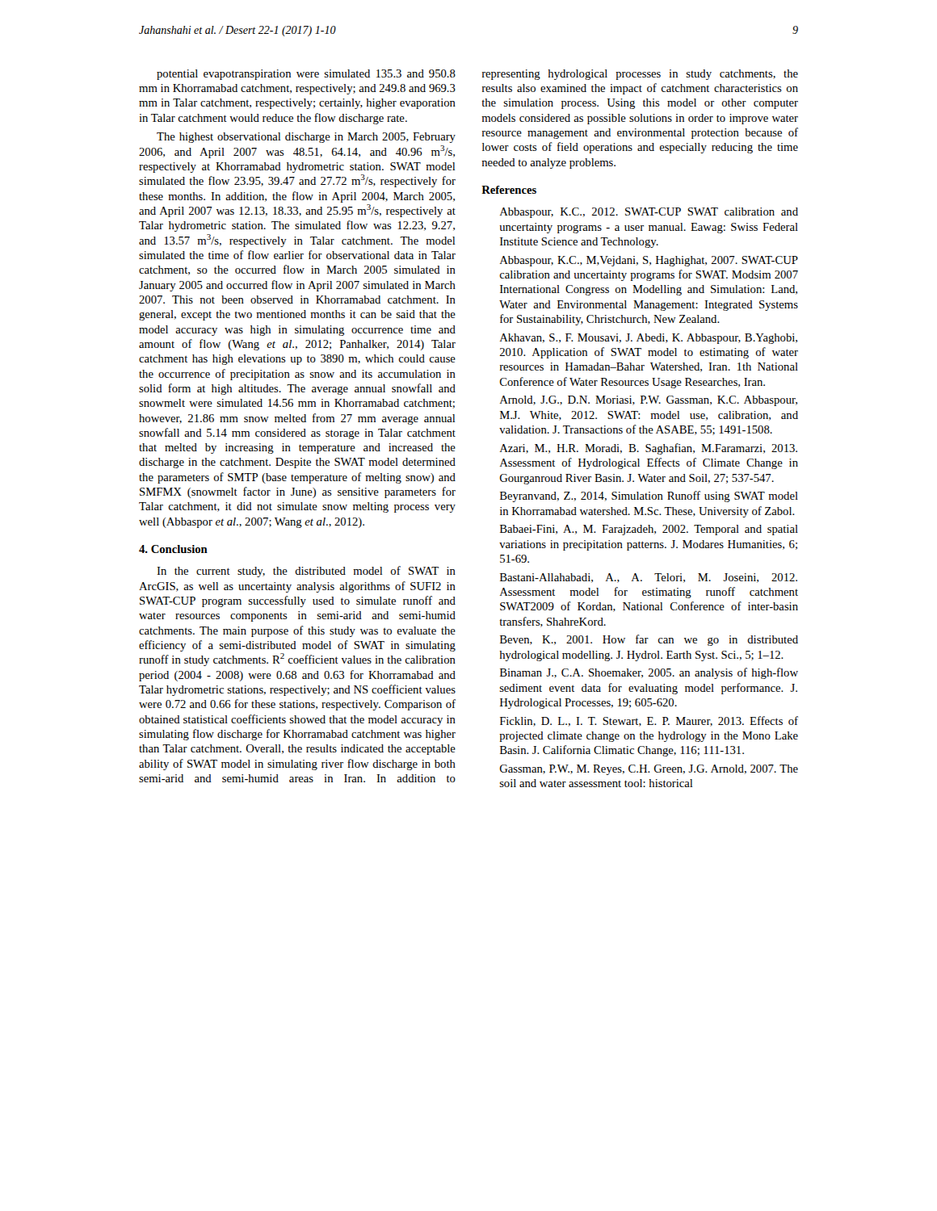Jahanshahi et al. / Desert 22-1 (2017) 1-10 9
potential evapotranspiration were simulated 135.3 and 950.8 mm in Khorramabad catchment, respectively; and 249.8 and 969.3 mm in Talar catchment, respectively; certainly, higher evaporation in Talar catchment would reduce the flow discharge rate.
The highest observational discharge in March 2005, February 2006, and April 2007 was 48.51, 64.14, and 40.96 m3/s, respectively at Khorramabad hydrometric station. SWAT model simulated the flow 23.95, 39.47 and 27.72 m3/s, respectively for these months. In addition, the flow in April 2004, March 2005, and April 2007 was 12.13, 18.33, and 25.95 m3/s, respectively at Talar hydrometric station. The simulated flow was 12.23, 9.27, and 13.57 m3/s, respectively in Talar catchment. The model simulated the time of flow earlier for observational data in Talar catchment, so the occurred flow in March 2005 simulated in January 2005 and occurred flow in April 2007 simulated in March 2007. This not been observed in Khorramabad catchment. In general, except the two mentioned months it can be said that the model accuracy was high in simulating occurrence time and amount of flow (Wang et al., 2012; Panhalker, 2014) Talar catchment has high elevations up to 3890 m, which could cause the occurrence of precipitation as snow and its accumulation in solid form at high altitudes. The average annual snowfall and snowmelt were simulated 14.56 mm in Khorramabad catchment; however, 21.86 mm snow melted from 27 mm average annual snowfall and 5.14 mm considered as storage in Talar catchment that melted by increasing in temperature and increased the discharge in the catchment. Despite the SWAT model determined the parameters of SMTP (base temperature of melting snow) and SMFMX (snowmelt factor in June) as sensitive parameters for Talar catchment, it did not simulate snow melting process very well (Abbaspor et al., 2007; Wang et al., 2012).
4. Conclusion
In the current study, the distributed model of SWAT in ArcGIS, as well as uncertainty analysis algorithms of SUFI2 in SWAT-CUP program successfully used to simulate runoff and water resources components in semi-arid and semi-humid catchments. The main purpose of this study was to evaluate the efficiency of a semi-distributed model of SWAT in simulating runoff in study catchments. R2 coefficient values in the calibration period (2004 - 2008) were 0.68 and 0.63 for Khorramabad and Talar hydrometric stations, respectively; and NS coefficient values were 0.72 and 0.66 for these stations, respectively. Comparison of obtained statistical coefficients showed that the model accuracy in simulating flow discharge for Khorramabad catchment was higher than Talar catchment. Overall, the results indicated the acceptable ability of SWAT model in simulating river flow discharge in both semi-arid and semi-humid areas in Iran. In addition to representing hydrological processes in study catchments, the results also examined the impact of catchment characteristics on the simulation process. Using this model or other computer models considered as possible solutions in order to improve water resource management and environmental protection because of lower costs of field operations and especially reducing the time needed to analyze problems.
References
Abbaspour, K.C., 2012. SWAT-CUP SWAT calibration and uncertainty programs - a user manual. Eawag: Swiss Federal Institute Science and Technology.
Abbaspour, K.C., M,Vejdani, S, Haghighat, 2007. SWAT-CUP calibration and uncertainty programs for SWAT. Modsim 2007 International Congress on Modelling and Simulation: Land, Water and Environmental Management: Integrated Systems for Sustainability, Christchurch, New Zealand.
Akhavan, S., F. Mousavi, J. Abedi, K. Abbaspour, B.Yaghobi, 2010. Application of SWAT model to estimating of water resources in Hamadan–Bahar Watershed, Iran. 1th National Conference of Water Resources Usage Researches, Iran.
Arnold, J.G., D.N. Moriasi, P.W. Gassman, K.C. Abbaspour, M.J. White, 2012. SWAT: model use, calibration, and validation. J. Transactions of the ASABE, 55; 1491-1508.
Azari, M., H.R. Moradi, B. Saghafian, M.Faramarzi, 2013. Assessment of Hydrological Effects of Climate Change in Gourganroud River Basin. J. Water and Soil, 27; 537-547.
Beyranvand, Z., 2014, Simulation Runoff using SWAT model in Khorramabad watershed. M.Sc. These, University of Zabol.
Babaei-Fini, A., M. Farajzadeh, 2002. Temporal and spatial variations in precipitation patterns. J. Modares Humanities, 6; 51-69.
Bastani-Allahabadi, A., A. Telori, M. Joseini, 2012. Assessment model for estimating runoff catchment SWAT2009 of Kordan, National Conference of inter-basin transfers, ShahreKord.
Beven, K., 2001. How far can we go in distributed hydrological modelling. J. Hydrol. Earth Syst. Sci., 5; 1–12.
Binaman J., C.A. Shoemaker, 2005. an analysis of high-flow sediment event data for evaluating model performance. J. Hydrological Processes, 19; 605-620.
Ficklin, D. L., I. T. Stewart, E. P. Maurer, 2013. Effects of projected climate change on the hydrology in the Mono Lake Basin. J. California Climatic Change, 116; 111-131.
Gassman, P.W., M. Reyes, C.H. Green, J.G. Arnold, 2007. The soil and water assessment tool: historical